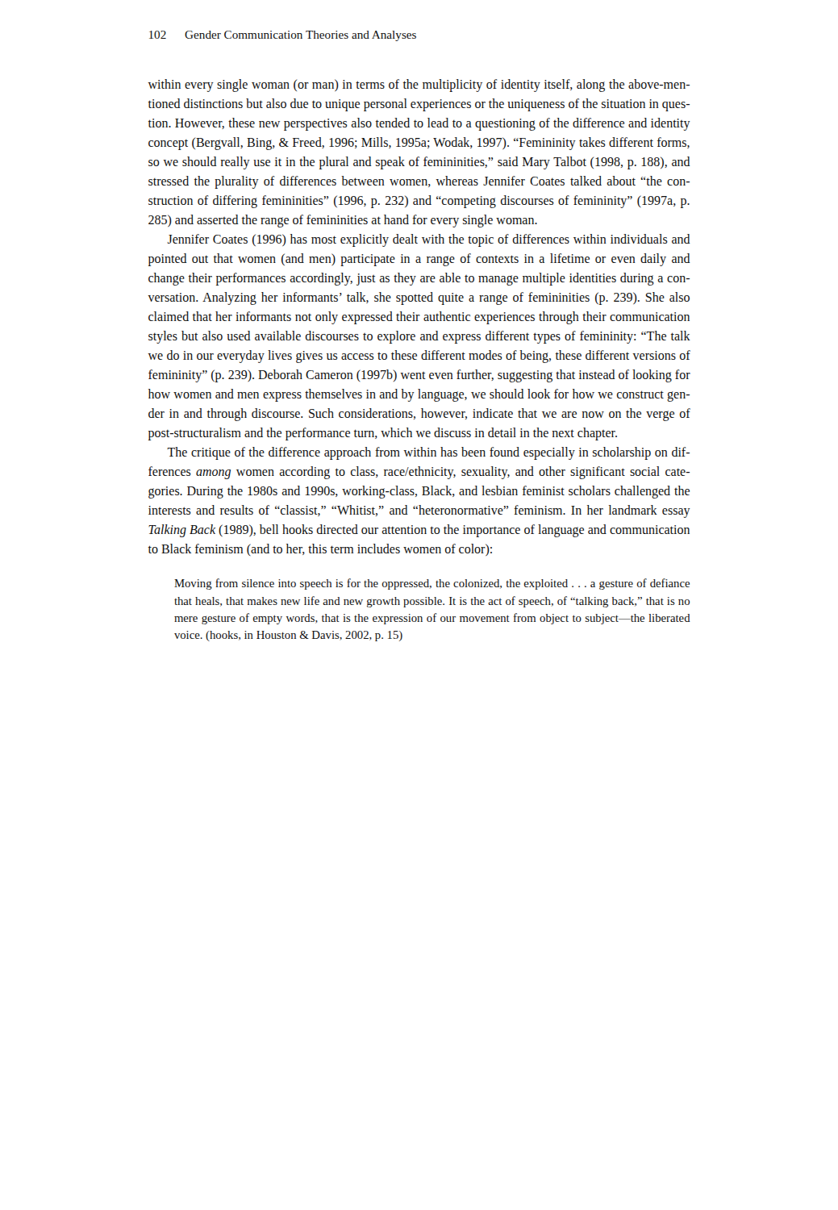102 Gender Communication Theories and Analyses
within every single woman (or man) in terms of the multiplicity of identity itself, along the above-mentioned distinctions but also due to unique personal experiences or the uniqueness of the situation in question. However, these new perspectives also tended to lead to a questioning of the difference and identity concept (Bergvall, Bing, & Freed, 1996; Mills, 1995a; Wodak, 1997). “Femininity takes different forms, so we should really use it in the plural and speak of femininities,” said Mary Talbot (1998, p. 188), and stressed the plurality of differences between women, whereas Jennifer Coates talked about “the construction of differing femininities” (1996, p. 232) and “competing discourses of femininity” (1997a, p. 285) and asserted the range of femininities at hand for every single woman.
Jennifer Coates (1996) has most explicitly dealt with the topic of differences within individuals and pointed out that women (and men) participate in a range of contexts in a lifetime or even daily and change their performances accordingly, just as they are able to manage multiple identities during a conversation. Analyzing her informants’ talk, she spotted quite a range of femininities (p. 239). She also claimed that her informants not only expressed their authentic experiences through their communication styles but also used available discourses to explore and express different types of femininity: “The talk we do in our everyday lives gives us access to these different modes of being, these different versions of femininity” (p. 239). Deborah Cameron (1997b) went even further, suggesting that instead of looking for how women and men express themselves in and by language, we should look for how we construct gender in and through discourse. Such considerations, however, indicate that we are now on the verge of post-structuralism and the performance turn, which we discuss in detail in the next chapter.
The critique of the difference approach from within has been found especially in scholarship on differences among women according to class, race/ethnicity, sexuality, and other significant social categories. During the 1980s and 1990s, working-class, Black, and lesbian feminist scholars challenged the interests and results of “classist,” “Whitist,” and “heteronormative” feminism. In her landmark essay Talking Back (1989), bell hooks directed our attention to the importance of language and communication to Black feminism (and to her, this term includes women of color):
Moving from silence into speech is for the oppressed, the colonized, the exploited . . . a gesture of defiance that heals, that makes new life and new growth possible. It is the act of speech, of “talking back,” that is no mere gesture of empty words, that is the expression of our movement from object to subject—the liberated voice. (hooks, in Houston & Davis, 2002, p. 15)